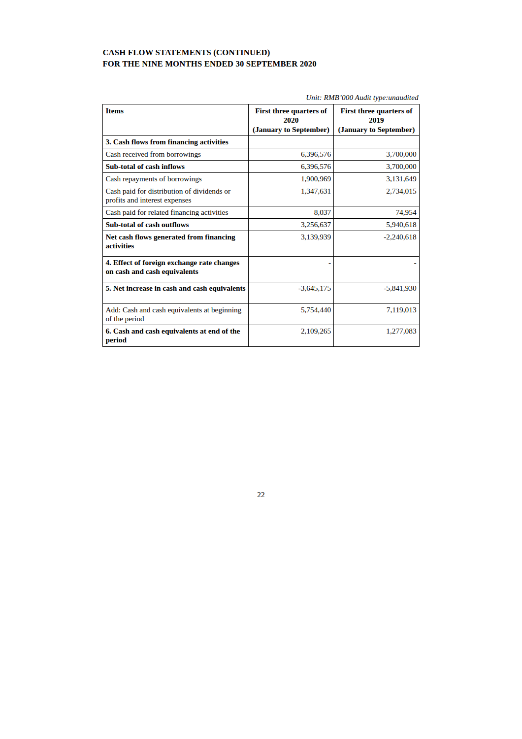CASH FLOW STATEMENTS (CONTINUED)
FOR THE NINE MONTHS ENDED 30 SEPTEMBER 2020
Unit: RMB’000 Audit type:unaudited
| Items | First three quarters of 2020 (January to September) | First three quarters of 2019 (January to September) |
| --- | --- | --- |
| 3. Cash flows from financing activities | | |
| Cash received from borrowings | 6,396,576 | 3,700,000 |
| Sub-total of cash inflows | 6,396,576 | 3,700,000 |
| Cash repayments of borrowings | 1,900,969 | 3,131,649 |
| Cash paid for distribution of dividends or profits and interest expenses | 1,347,631 | 2,734,015 |
| Cash paid for related financing activities | 8,037 | 74,954 |
| Sub-total of cash outflows | 3,256,637 | 5,940,618 |
| Net cash flows generated from financing activities | 3,139,939 | -2,240,618 |
| 4. Effect of foreign exchange rate changes on cash and cash equivalents | - | - |
| 5. Net increase in cash and cash equivalents | -3,645,175 | -5,841,930 |
| Add: Cash and cash equivalents at beginning of the period | 5,754,440 | 7,119,013 |
| 6. Cash and cash equivalents at end of the period | 2,109,265 | 1,277,083 |
22